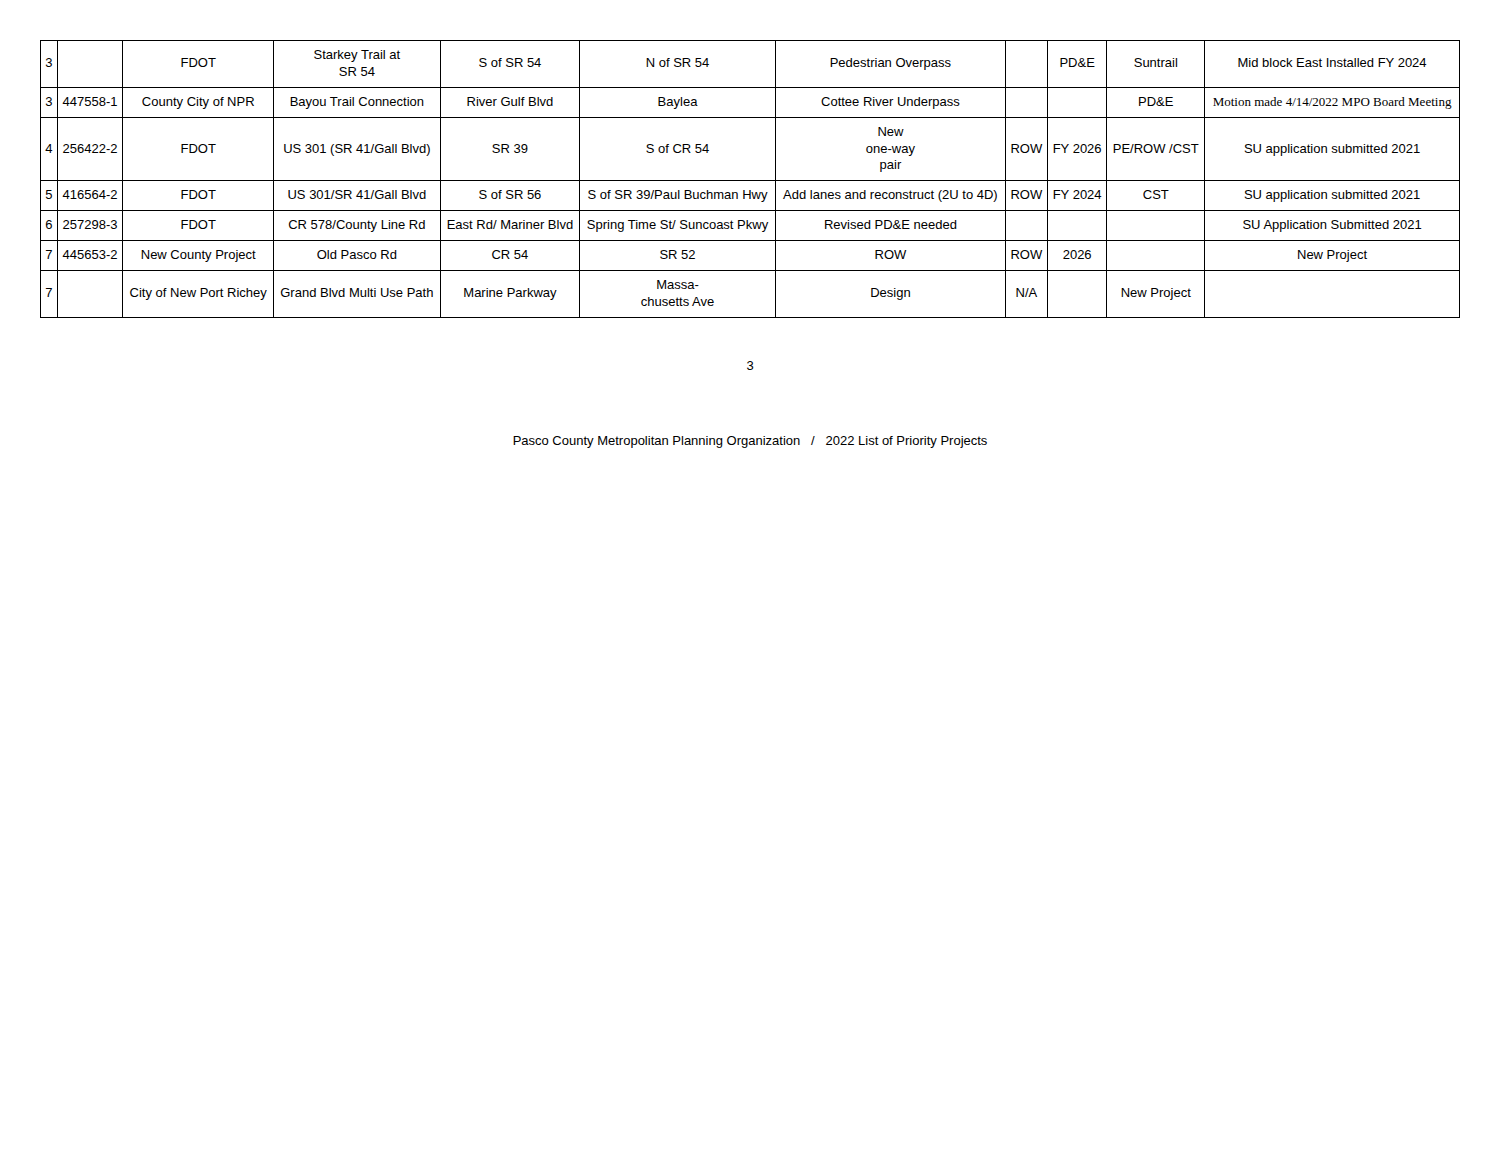| 3 | | FDOT | Starkey Trail at SR 54 | S of SR 54 | N of SR 54 | Pedestrian Overpass | | PD&E | Suntrail | Mid block East Installed FY 2024 |
| 3 | 447558-1 | County City of NPR | Bayou Trail Connection | River Gulf Blvd | Baylea | Cottee River Underpass | | | PD&E | Motion made 4/14/2022 MPO Board Meeting |
| 4 | 256422-2 | FDOT | US 301 (SR 41/Gall Blvd) | SR 39 | S of CR 54 | New one-way pair | ROW | FY 2026 | PE/ROW /CST | SU application submitted 2021 |
| 5 | 416564-2 | FDOT | US 301/SR 41/Gall Blvd | S of SR 56 | S of SR 39/Paul Buchman Hwy | Add lanes and reconstruct (2U to 4D) | ROW | FY 2024 | CST | SU application submitted 2021 |
| 6 | 257298-3 | FDOT | CR 578/County Line Rd | East Rd/ Mariner Blvd | Spring Time St/ Suncoast Pkwy | Revised PD&E needed | | | | SU Application Submitted 2021 |
| 7 | 445653-2 | New County Project | Old Pasco Rd | CR 54 | SR 52 | ROW | ROW | 2026 | | New Project |
| 7 | | City of New Port Richey | Grand Blvd Multi Use Path | Marine Parkway | Massa- chusetts Ave | Design | N/A | | New Project | |
3
Pasco County Metropolitan Planning Organization / 2022 List of Priority Projects